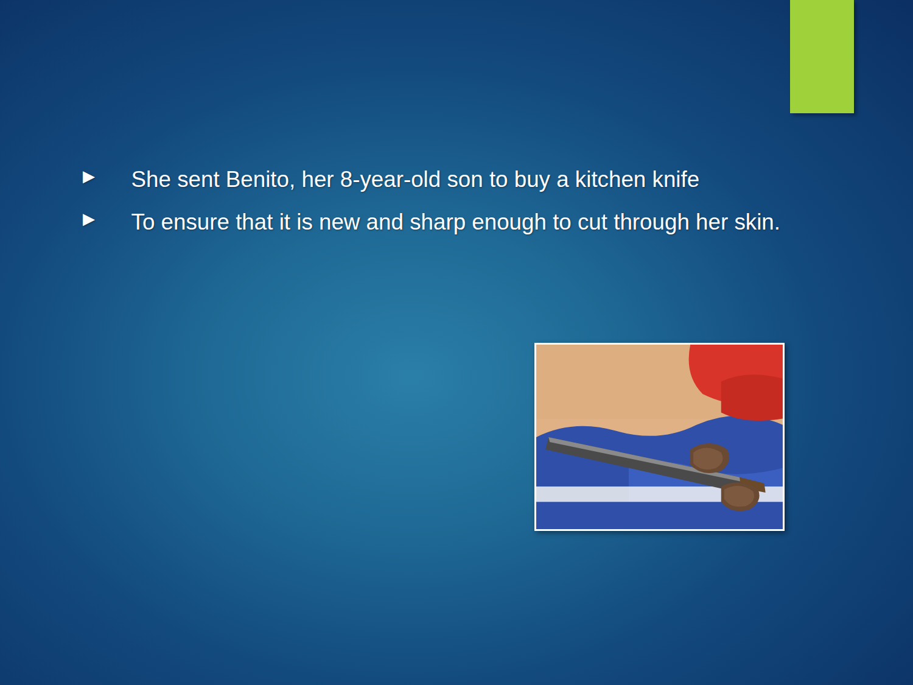She sent Benito, her 8-year-old son to buy a kitchen knife
To ensure that it is new and sharp enough to cut through her skin.